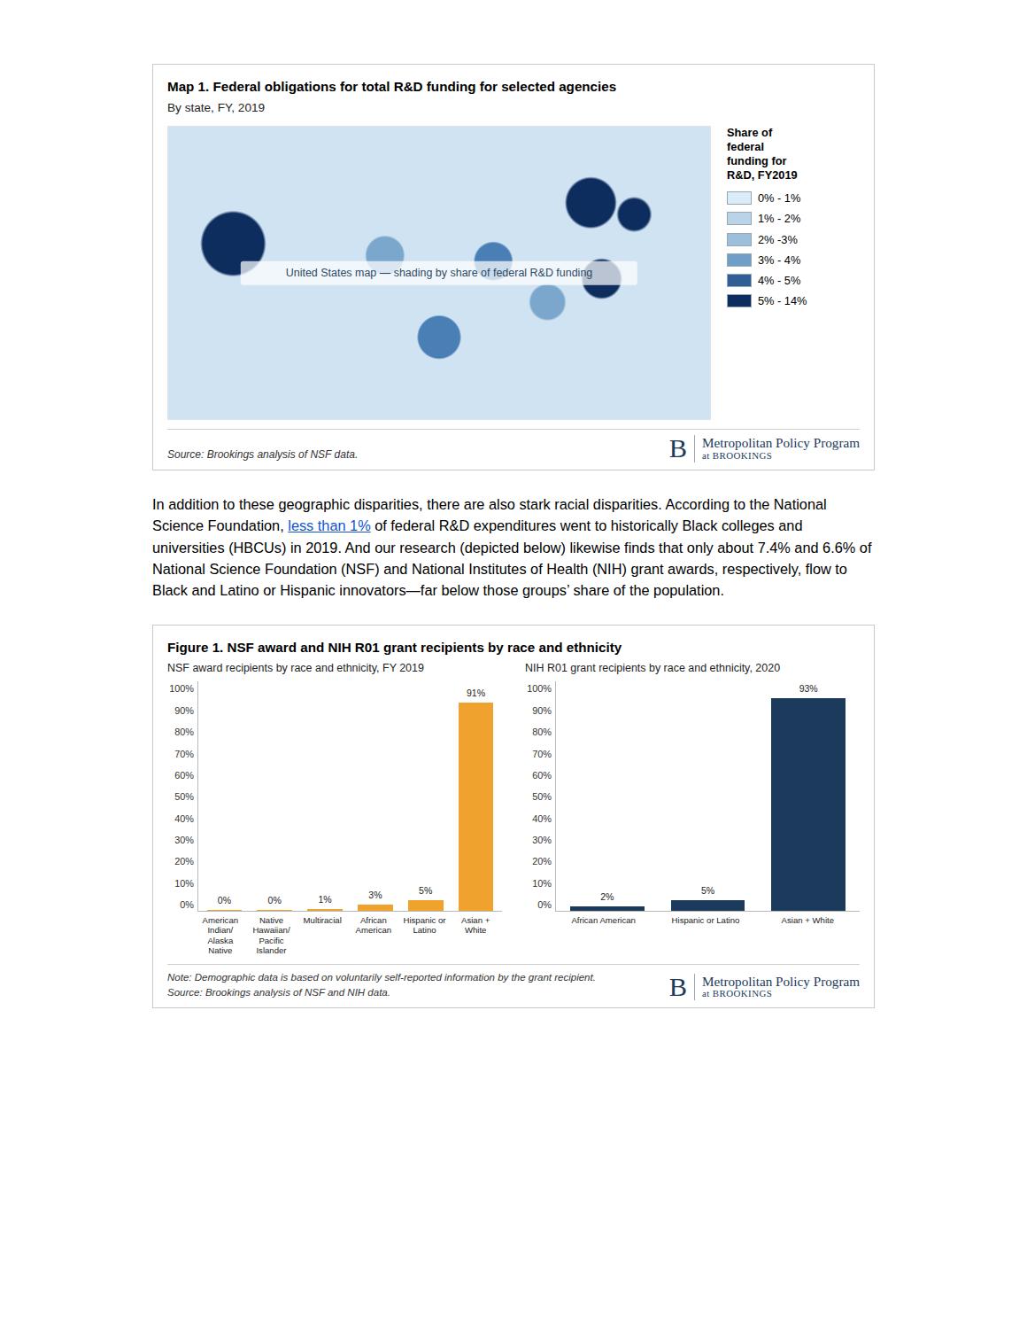Map 1. Federal obligations for total R&D funding for selected agencies
By state, FY, 2019
Share of
federal
funding for
R&D, FY2019
0% - 1%
1% - 2%
2% -3%
3% - 4%
4% - 5%
5% - 14%
Source: Brookings analysis of NSF data.
B Metropolitan Policy Program at BROOKINGS
In addition to these geographic disparities, there are also stark racial disparities. According to the National Science Foundation, less than 1% of federal R&D expenditures went to historically Black colleges and universities (HBCUs) in 2019. And our research (depicted below) likewise finds that only about 7.4% and 6.6% of National Science Foundation (NSF) and National Institutes of Health (NIH) grant awards, respectively, flow to Black and Latino or Hispanic innovators—far below those groups’ share of the population.
Figure 1. NSF award and NIH R01 grant recipients by race and ethnicity
NSF award recipients by race and ethnicity, FY 2019
100% 90% 80% 70% 60% 50% 40% 30% 20% 10% 0%
0%
0%
1%
3%
5%
91%
American Indian/ Alaska Native Native Hawaiian/ Pacific Islander Multiracial African American Hispanic or Latino Asian + White
NIH R01 grant recipients by race and ethnicity, 2020
100% 90% 80% 70% 60% 50% 40% 30% 20% 10% 0%
2%
5%
93%
African American Hispanic or Latino Asian + White
Note: Demographic data is based on voluntarily self-reported information by the grant recipient.
Source: Brookings analysis of NSF and NIH data.
B Metropolitan Policy Program at BROOKINGS